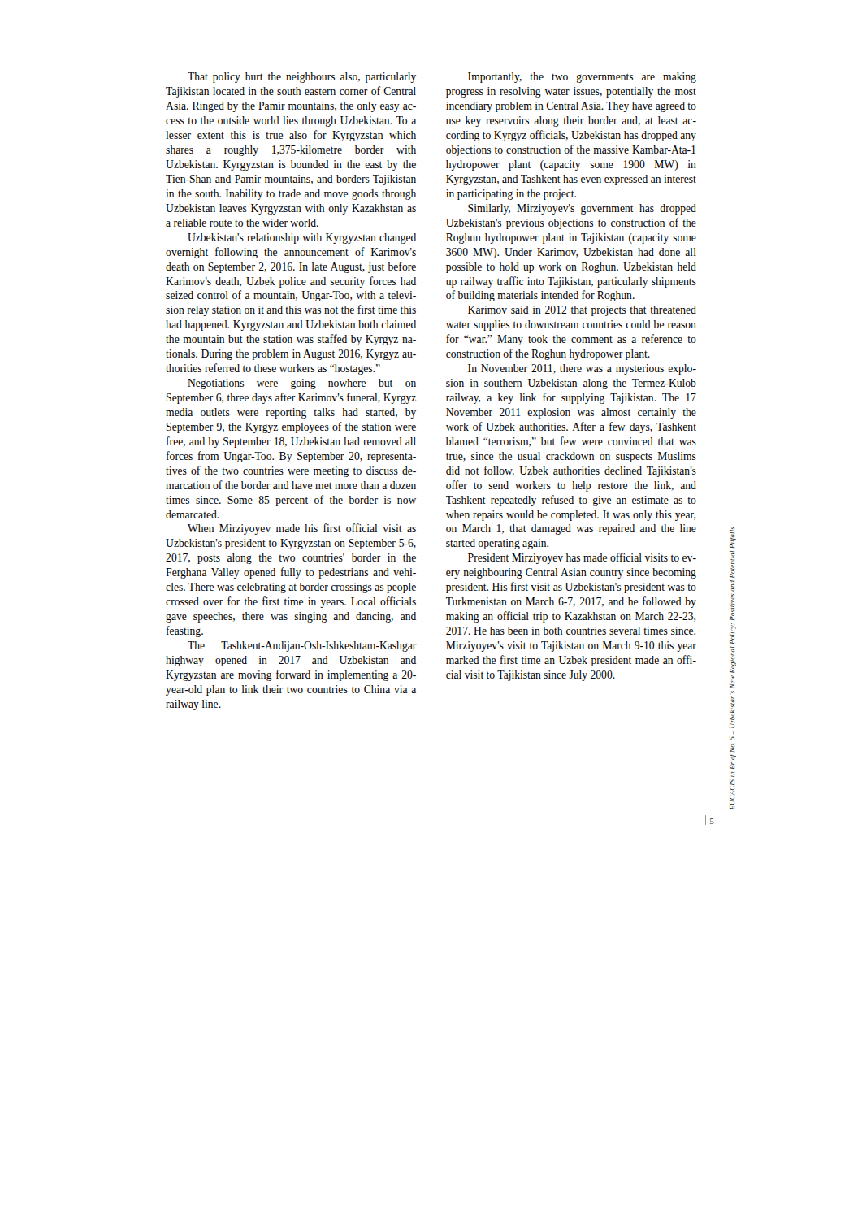That policy hurt the neighbours also, particularly Tajikistan located in the south eastern corner of Central Asia. Ringed by the Pamir mountains, the only easy access to the outside world lies through Uzbekistan. To a lesser extent this is true also for Kyrgyzstan which shares a roughly 1,375-kilometre border with Uzbekistan. Kyrgyzstan is bounded in the east by the Tien-Shan and Pamir mountains, and borders Tajikistan in the south. Inability to trade and move goods through Uzbekistan leaves Kyrgyzstan with only Kazakhstan as a reliable route to the wider world.
Uzbekistan's relationship with Kyrgyzstan changed overnight following the announcement of Karimov's death on September 2, 2016. In late August, just before Karimov's death, Uzbek police and security forces had seized control of a mountain, Ungar-Too, with a television relay station on it and this was not the first time this had happened. Kyrgyzstan and Uzbekistan both claimed the mountain but the station was staffed by Kyrgyz nationals. During the problem in August 2016, Kyrgyz authorities referred to these workers as “hostages.”
Negotiations were going nowhere but on September 6, three days after Karimov's funeral, Kyrgyz media outlets were reporting talks had started, by September 9, the Kyrgyz employees of the station were free, and by September 18, Uzbekistan had removed all forces from Ungar-Too. By September 20, representatives of the two countries were meeting to discuss demarcation of the border and have met more than a dozen times since. Some 85 percent of the border is now demarcated.
When Mirziyoyev made his first official visit as Uzbekistan's president to Kyrgyzstan on September 5-6, 2017, posts along the two countries' border in the Ferghana Valley opened fully to pedestrians and vehicles. There was celebrating at border crossings as people crossed over for the first time in years. Local officials gave speeches, there was singing and dancing, and feasting.
The Tashkent-Andijan-Osh-Ishkeshtam-Kashgar highway opened in 2017 and Uzbekistan and Kyrgyzstan are moving forward in implementing a 20-year-old plan to link their two countries to China via a railway line.
Importantly, the two governments are making progress in resolving water issues, potentially the most incendiary problem in Central Asia. They have agreed to use key reservoirs along their border and, at least according to Kyrgyz officials, Uzbekistan has dropped any objections to construction of the massive Kambar-Ata-1 hydropower plant (capacity some 1900 MW) in Kyrgyzstan, and Tashkent has even expressed an interest in participating in the project.
Similarly, Mirziyoyev's government has dropped Uzbekistan's previous objections to construction of the Roghun hydropower plant in Tajikistan (capacity some 3600 MW). Under Karimov, Uzbekistan had done all possible to hold up work on Roghun. Uzbekistan held up railway traffic into Tajikistan, particularly shipments of building materials intended for Roghun.
Karimov said in 2012 that projects that threatened water supplies to downstream countries could be reason for “war.” Many took the comment as a reference to construction of the Roghun hydropower plant.
In November 2011, there was a mysterious explosion in southern Uzbekistan along the Termez-Kulob railway, a key link for supplying Tajikistan. The 17 November 2011 explosion was almost certainly the work of Uzbek authorities. After a few days, Tashkent blamed “terrorism,” but few were convinced that was true, since the usual crackdown on suspects Muslims did not follow. Uzbek authorities declined Tajikistan's offer to send workers to help restore the link, and Tashkent repeatedly refused to give an estimate as to when repairs would be completed. It was only this year, on March 1, that damaged was repaired and the line started operating again.
President Mirziyoyev has made official visits to every neighbouring Central Asian country since becoming president. His first visit as Uzbekistan's president was to Turkmenistan on March 6-7, 2017, and he followed by making an official trip to Kazakhstan on March 22-23, 2017. He has been in both countries several times since. Mirziyoyev's visit to Tajikistan on March 9-10 this year marked the first time an Uzbek president made an official visit to Tajikistan since July 2000.
EUCACIS in Brief No. 5 – Uzbekistan's New Regional Policy: Positives and Potential Pitfalls
5